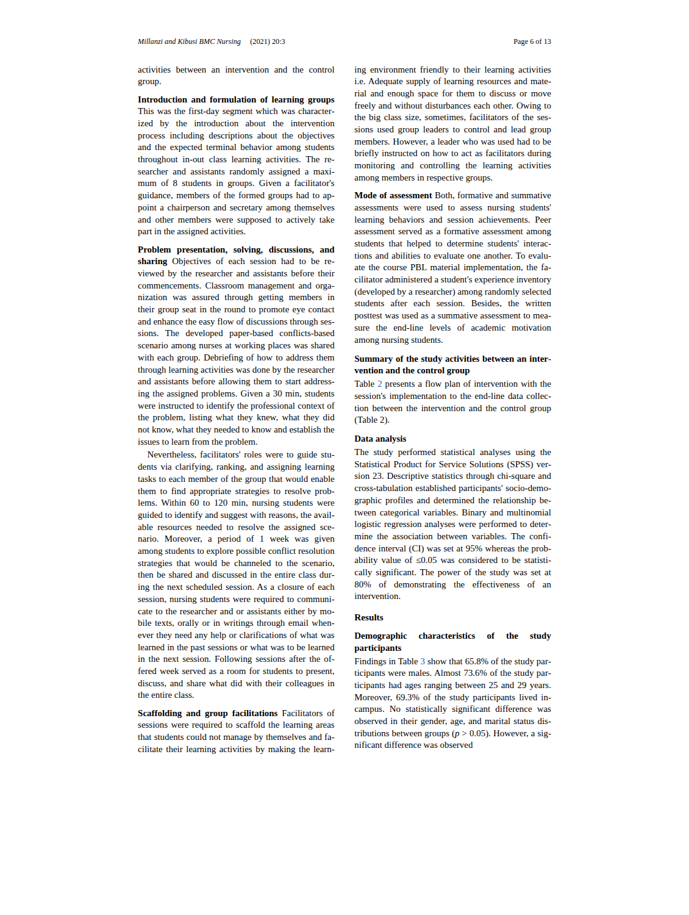Millanzi and Kibusi BMC Nursing (2021) 20:3
Page 6 of 13
activities between an intervention and the control group.
Introduction and formulation of learning groups This was the first-day segment which was characterized by the introduction about the intervention process including descriptions about the objectives and the expected terminal behavior among students throughout in-out class learning activities. The researcher and assistants randomly assigned a maximum of 8 students in groups. Given a facilitator's guidance, members of the formed groups had to appoint a chairperson and secretary among themselves and other members were supposed to actively take part in the assigned activities.
Problem presentation, solving, discussions, and sharing Objectives of each session had to be reviewed by the researcher and assistants before their commencements. Classroom management and organization was assured through getting members in their group seat in the round to promote eye contact and enhance the easy flow of discussions through sessions. The developed paper-based conflicts-based scenario among nurses at working places was shared with each group. Debriefing of how to address them through learning activities was done by the researcher and assistants before allowing them to start addressing the assigned problems. Given a 30 min, students were instructed to identify the professional context of the problem, listing what they knew, what they did not know, what they needed to know and establish the issues to learn from the problem.
Nevertheless, facilitators' roles were to guide students via clarifying, ranking, and assigning learning tasks to each member of the group that would enable them to find appropriate strategies to resolve problems. Within 60 to 120 min, nursing students were guided to identify and suggest with reasons, the available resources needed to resolve the assigned scenario. Moreover, a period of 1 week was given among students to explore possible conflict resolution strategies that would be channeled to the scenario, then be shared and discussed in the entire class during the next scheduled session. As a closure of each session, nursing students were required to communicate to the researcher and or assistants either by mobile texts, orally or in writings through email whenever they need any help or clarifications of what was learned in the past sessions or what was to be learned in the next session. Following sessions after the offered week served as a room for students to present, discuss, and share what did with their colleagues in the entire class.
Scaffolding and group facilitations Facilitators of sessions were required to scaffold the learning areas that students could not manage by themselves and facilitate their learning activities by making the learning environment friendly to their learning activities i.e. Adequate supply of learning resources and material and enough space for them to discuss or move freely and without disturbances each other. Owing to the big class size, sometimes, facilitators of the sessions used group leaders to control and lead group members. However, a leader who was used had to be briefly instructed on how to act as facilitators during monitoring and controlling the learning activities among members in respective groups.
Mode of assessment Both, formative and summative assessments were used to assess nursing students' learning behaviors and session achievements. Peer assessment served as a formative assessment among students that helped to determine students' interactions and abilities to evaluate one another. To evaluate the course PBL material implementation, the facilitator administered a student's experience inventory (developed by a researcher) among randomly selected students after each session. Besides, the written posttest was used as a summative assessment to measure the end-line levels of academic motivation among nursing students.
Summary of the study activities between an intervention and the control group
Table 2 presents a flow plan of intervention with the session's implementation to the end-line data collection between the intervention and the control group (Table 2).
Data analysis
The study performed statistical analyses using the Statistical Product for Service Solutions (SPSS) version 23. Descriptive statistics through chi-square and cross-tabulation established participants' socio-demographic profiles and determined the relationship between categorical variables. Binary and multinomial logistic regression analyses were performed to determine the association between variables. The confidence interval (CI) was set at 95% whereas the probability value of ≤0.05 was considered to be statistically significant. The power of the study was set at 80% of demonstrating the effectiveness of an intervention.
Results
Demographic characteristics of the study participants
Findings in Table 3 show that 65.8% of the study participants were males. Almost 73.6% of the study participants had ages ranging between 25 and 29 years. Moreover, 69.3% of the study participants lived in-campus. No statistically significant difference was observed in their gender, age, and marital status distributions between groups (p > 0.05). However, a significant difference was observed